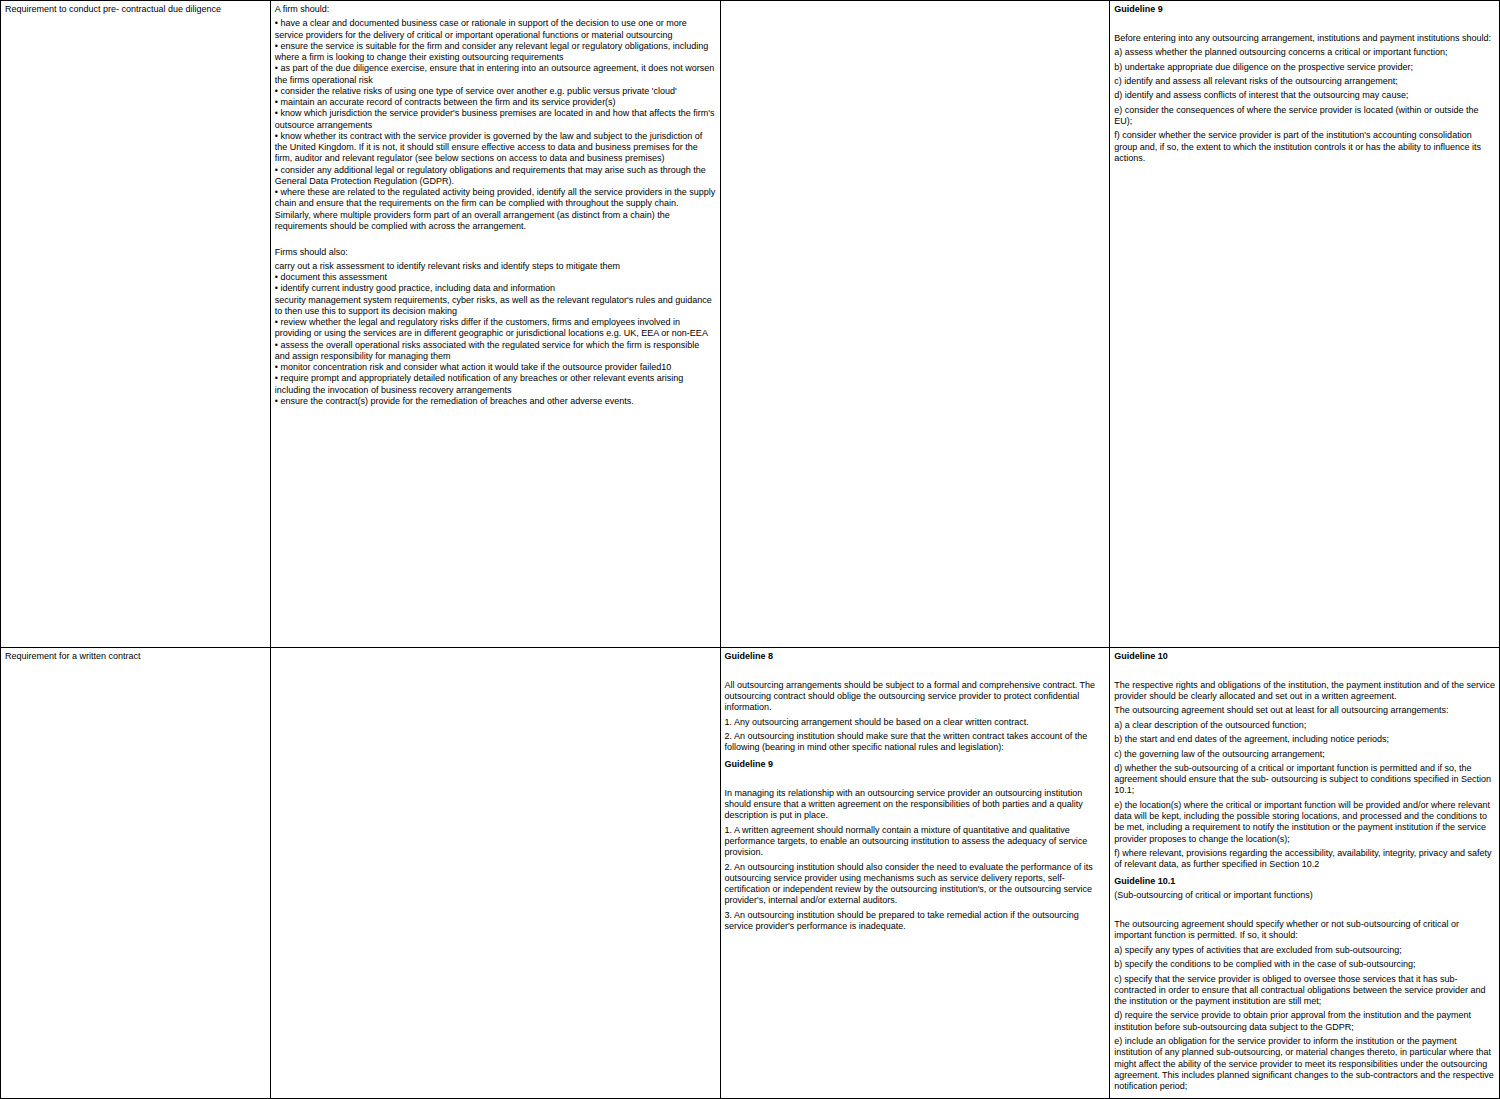| Requirement to conduct pre- contractual due diligence | A firm should: have a clear and documented business case or rationale in support of the decision to use one or more service providers for the delivery of critical or important operational functions or material outsourcing ensure the service is suitable for the firm and consider any relevant legal or regulatory obligations, including where a firm is looking to change their existing outsourcing requirements as part of the due diligence exercise, ensure that in entering into an outsource agreement, it does not worsen the firms operational risk consider the relative risks of using one type of service over another e.g. public versus private 'cloud' maintain an accurate record of contracts between the firm and its service provider(s) know which jurisdiction the service provider's business premises are located in and how that affects the firm's outsource arrangements know whether its contract with the service provider is governed by the law and subject to the jurisdiction of the United Kingdom. If it is not, it should still ensure effective access to data and business premises for the firm, auditor and relevant regulator (see below sections on access to data and business premises) consider any additional legal or regulatory obligations and requirements that may arise such as through the General Data Protection Regulation (GDPR). where these are related to the regulated activity being provided, identify all the service providers in the supply chain and ensure that the requirements on the firm can be complied with throughout the supply chain. Similarly, where multiple providers form part of an overall arrangement (as distinct from a chain) the requirements should be complied with across the arrangement. Firms should also: carry out a risk assessment to identify relevant risks and identify steps to mitigate them document this assessment identify current industry good practice, including data and information security management system requirements, cyber risks, as well as the relevant regulator's rules and guidance to then use this to support its decision making review whether the legal and regulatory risks differ if the customers, firms and employees involved in providing or using the services are in different geographic or jurisdictional locations e.g. UK, EEA or non-EEA assess the overall operational risks associated with the regulated service for which the firm is responsible and assign responsibility for managing them monitor concentration risk and consider what action it would take if the outsource provider failed10 require prompt and appropriately detailed notification of any breaches or other relevant events arising including the invocation of business recovery arrangements ensure the contract(s) provide for the remediation of breaches and other adverse events. | | Guideline 9 Before entering into any outsourcing arrangement, institutions and payment institutions should: a) assess whether the planned outsourcing concerns a critical or important function; b) undertake appropriate due diligence on the prospective service provider; c) identify and assess all relevant risks of the outsourcing arrangement; d) identify and assess conflicts of interest that the outsourcing may cause; e) consider the consequences of where the service provider is located (within or outside the EU); f) consider whether the service provider is part of the institution's accounting consolidation group and, if so, the extent to which the institution controls it or has the ability to influence its actions. |
| Requirement for a written contract | | Guideline 8 All outsourcing arrangements should be subject to a formal and comprehensive contract. The outsourcing contract should oblige the outsourcing service provider to protect confidential information. 1. Any outsourcing arrangement should be based on a clear written contract. 2. An outsourcing institution should make sure that the written contract takes account of the following (bearing in mind other specific national rules and legislation): Guideline 9 In managing its relationship with an outsourcing service provider an outsourcing institution should ensure that a written agreement on the responsibilities of both parties and a quality description is put in place. 1. A written agreement should normally contain a mixture of quantitative and qualitative performance targets, to enable an outsourcing institution to assess the adequacy of service provision. 2. An outsourcing institution should also consider the need to evaluate the performance of its outsourcing service provider using mechanisms such as service delivery reports, self-certification or independent review by the outsourcing institution's, or the outsourcing service provider's, internal and/or external auditors. 3. An outsourcing institution should be prepared to take remedial action if the outsourcing service provider's performance is inadequate. | Guideline 10 The respective rights and obligations of the institution, the payment institution and of the service provider should be clearly allocated and set out in a written agreement. The outsourcing agreement should set out at least for all outsourcing arrangements: a) a clear description of the outsourced function; b) the start and end dates of the agreement, including notice periods; c) the governing law of the outsourcing arrangement; d) whether the sub-outsourcing of a critical or important function is permitted and if so, the agreement should ensure that the sub- outsourcing is subject to conditions specified in Section 10.1; e) the location(s) where the critical or important function will be provided and/or where relevant data will be kept, including the possible storing locations, and processed and the conditions to be met, including a requirement to notify the institution or the payment institution if the service provider proposes to change the location(s); f) where relevant, provisions regarding the accessibility, availability, integrity, privacy and safety of relevant data, as further specified in Section 10.2 Guideline 10.1 (Sub-outsourcing of critical or important functions) The outsourcing agreement should specify whether or not sub-outsourcing of critical or important function is permitted. If so, it should: a) specify any types of activities that are excluded from sub-outsourcing; b) specify the conditions to be complied with in the case of sub-outsourcing; c) specify that the service provider is obliged to oversee those services that it has sub- contracted in order to ensure that all contractual obligations between the service provider and the institution or the payment institution are still met; d) require the service provide to obtain prior approval from the institution and the payment institution before sub-outsourcing data subject to the GDPR; e) include an obligation for the service provider to inform the institution or the payment institution of any planned sub-outsourcing, or material changes thereto, in particular where that might affect the ability of the service provider to meet its responsibilities under the outsourcing agreement. This includes planned significant changes to the sub-contractors and the respective notification period; |